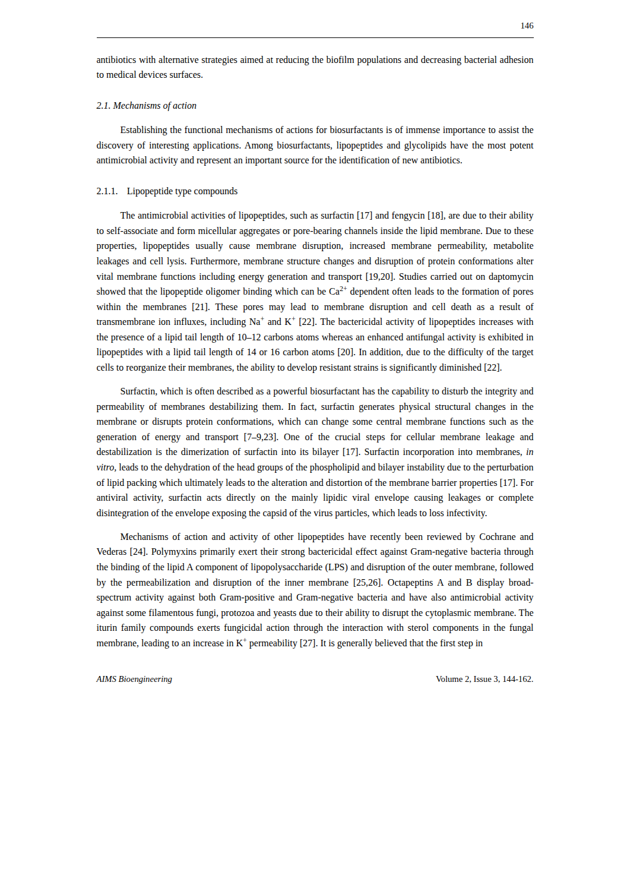146
antibiotics with alternative strategies aimed at reducing the biofilm populations and decreasing bacterial adhesion to medical devices surfaces.
2.1. Mechanisms of action
Establishing the functional mechanisms of actions for biosurfactants is of immense importance to assist the discovery of interesting applications. Among biosurfactants, lipopeptides and glycolipids have the most potent antimicrobial activity and represent an important source for the identification of new antibiotics.
2.1.1. Lipopeptide type compounds
The antimicrobial activities of lipopeptides, such as surfactin [17] and fengycin [18], are due to their ability to self-associate and form micellular aggregates or pore-bearing channels inside the lipid membrane. Due to these properties, lipopeptides usually cause membrane disruption, increased membrane permeability, metabolite leakages and cell lysis. Furthermore, membrane structure changes and disruption of protein conformations alter vital membrane functions including energy generation and transport [19,20]. Studies carried out on daptomycin showed that the lipopeptide oligomer binding which can be Ca2+ dependent often leads to the formation of pores within the membranes [21]. These pores may lead to membrane disruption and cell death as a result of transmembrane ion influxes, including Na+ and K+ [22]. The bactericidal activity of lipopeptides increases with the presence of a lipid tail length of 10–12 carbons atoms whereas an enhanced antifungal activity is exhibited in lipopeptides with a lipid tail length of 14 or 16 carbon atoms [20]. In addition, due to the difficulty of the target cells to reorganize their membranes, the ability to develop resistant strains is significantly diminished [22].
Surfactin, which is often described as a powerful biosurfactant has the capability to disturb the integrity and permeability of membranes destabilizing them. In fact, surfactin generates physical structural changes in the membrane or disrupts protein conformations, which can change some central membrane functions such as the generation of energy and transport [7–9,23]. One of the crucial steps for cellular membrane leakage and destabilization is the dimerization of surfactin into its bilayer [17]. Surfactin incorporation into membranes, in vitro, leads to the dehydration of the head groups of the phospholipid and bilayer instability due to the perturbation of lipid packing which ultimately leads to the alteration and distortion of the membrane barrier properties [17]. For antiviral activity, surfactin acts directly on the mainly lipidic viral envelope causing leakages or complete disintegration of the envelope exposing the capsid of the virus particles, which leads to loss infectivity.
Mechanisms of action and activity of other lipopeptides have recently been reviewed by Cochrane and Vederas [24]. Polymyxins primarily exert their strong bactericidal effect against Gram-negative bacteria through the binding of the lipid A component of lipopolysaccharide (LPS) and disruption of the outer membrane, followed by the permeabilization and disruption of the inner membrane [25,26]. Octapeptins A and B display broad-spectrum activity against both Gram-positive and Gram-negative bacteria and have also antimicrobial activity against some filamentous fungi, protozoa and yeasts due to their ability to disrupt the cytoplasmic membrane. The iturin family compounds exerts fungicidal action through the interaction with sterol components in the fungal membrane, leading to an increase in K+ permeability [27]. It is generally believed that the first step in
AIMS Bioengineering Volume 2, Issue 3, 144-162.